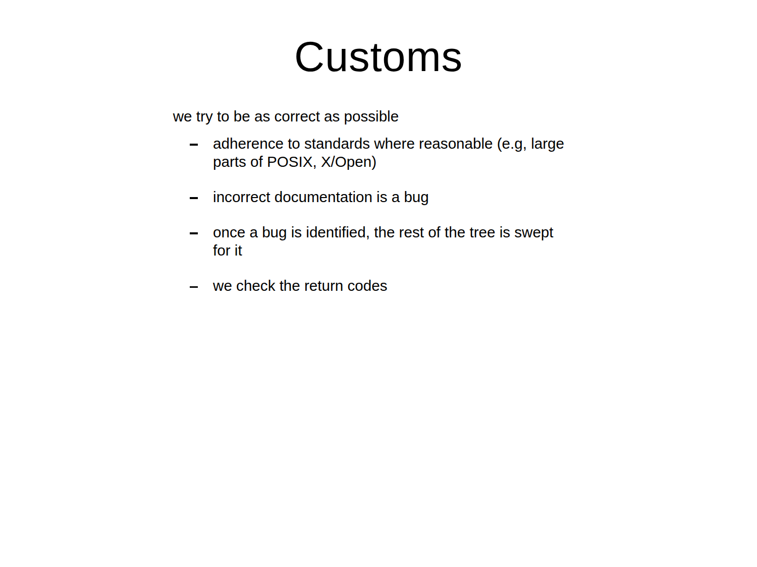Customs
we try to be as correct as possible
adherence to standards where reasonable (e.g, large parts of POSIX, X/Open)
incorrect documentation is a bug
once a bug is identified, the rest of the tree is swept for it
we check the return codes